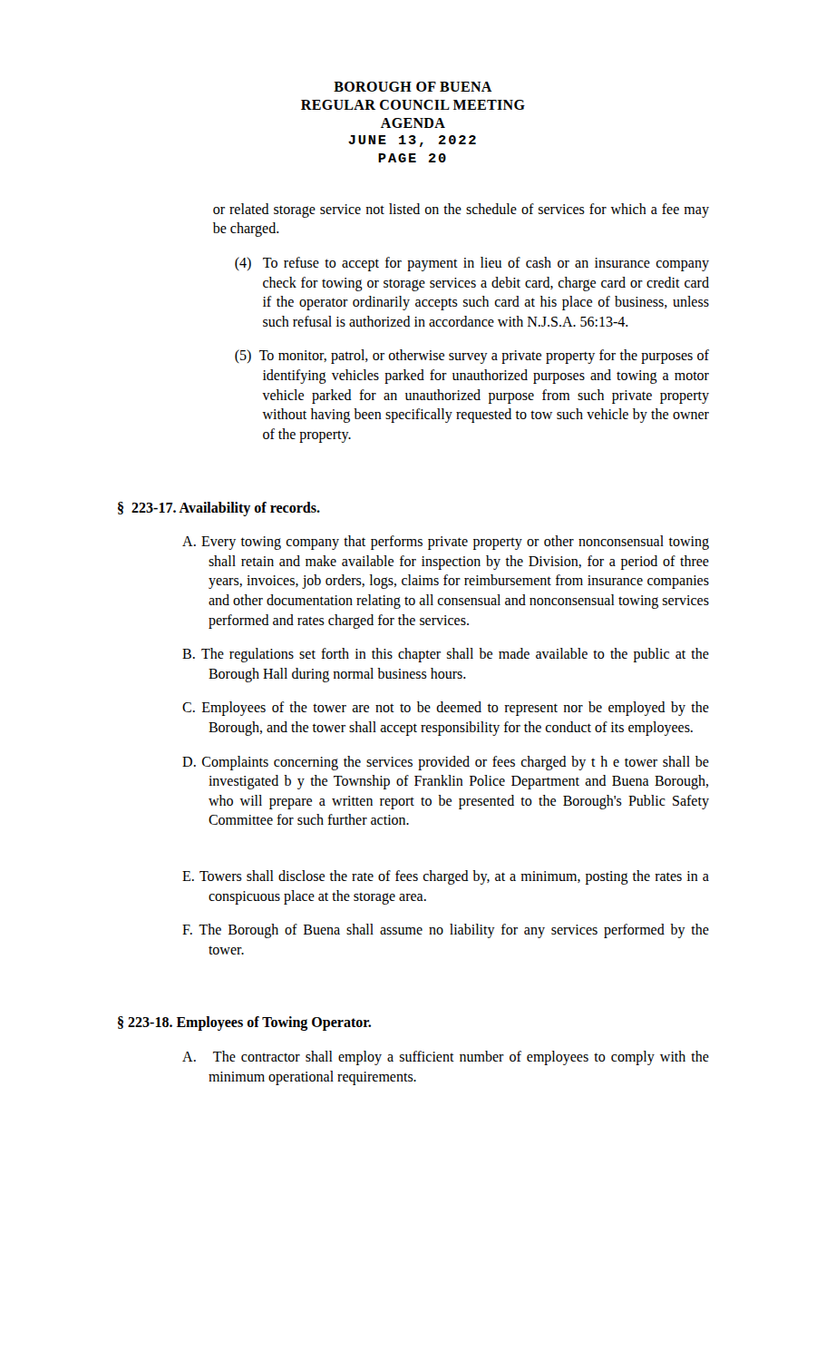BOROUGH OF BUENA
REGULAR COUNCIL MEETING
AGENDA
JUNE 13, 2022
PAGE 20
or related storage service not listed on the schedule of services for which a fee may be charged.
(4) To refuse to accept for payment in lieu of cash or an insurance company check for towing or storage services a debit card, charge card or credit card if the operator ordinarily accepts such card at his place of business, unless such refusal is authorized in accordance with N.J.S.A. 56:13-4.
(5) To monitor, patrol, or otherwise survey a private property for the purposes of identifying vehicles parked for unauthorized purposes and towing a motor vehicle parked for an unauthorized purpose from such private property without having been specifically requested to tow such vehicle by the owner of the property.
§ 223-17. Availability of records.
A. Every towing company that performs private property or other nonconsensual towing shall retain and make available for inspection by the Division, for a period of three years, invoices, job orders, logs, claims for reimbursement from insurance companies and other documentation relating to all consensual and nonconsensual towing services performed and rates charged for the services.
B. The regulations set forth in this chapter shall be made available to the public at the Borough Hall during normal business hours.
C. Employees of the tower are not to be deemed to represent nor be employed by the Borough, and the tower shall accept responsibility for the conduct of its employees.
D. Complaints concerning the services provided or fees charged by t h e tower shall be investigated b y the Township of Franklin Police Department and Buena Borough, who will prepare a written report to be presented to the Borough's Public Safety Committee for such further action.
E. Towers shall disclose the rate of fees charged by, at a minimum, posting the rates in a conspicuous place at the storage area.
F. The Borough of Buena shall assume no liability for any services performed by the tower.
§ 223-18. Employees of Towing Operator.
A. The contractor shall employ a sufficient number of employees to comply with the minimum operational requirements.